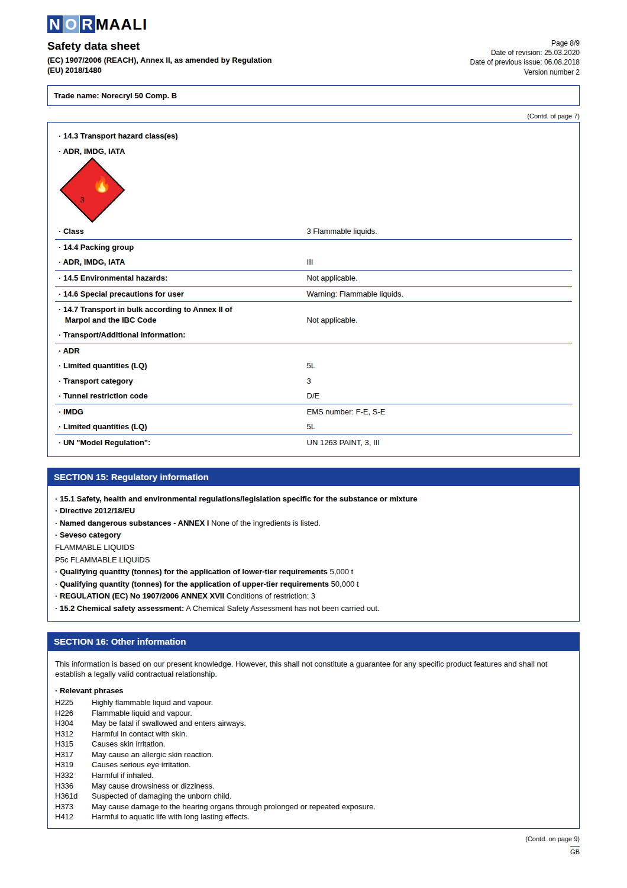NORMAALI
Safety data sheet
(EC) 1907/2006 (REACH), Annex II, as amended by Regulation
(EU) 2018/1480
Page 8/9
Date of revision: 25.03.2020
Date of previous issue: 06.08.2018
Version number 2
Trade name: Norecryl 50 Comp. B
(Contd. of page 7)
| · 14.3 Transport hazard class(es) |
| · ADR, IMDG, IATA |
| 🔥 3 |
| · Class | 3 Flammable liquids. |
| · 14.4 Packing group | |
| · ADR, IMDG, IATA | III |
| · 14.5 Environmental hazards: | Not applicable. |
| · 14.6 Special precautions for user | Warning: Flammable liquids. |
| · 14.7 Transport in bulk according to Annex II of Marpol and the IBC Code | Not applicable. |
| · Transport/Additional information: |
| · ADR | |
| · Limited quantities (LQ) | 5L |
| · Transport category | 3 |
| · Tunnel restriction code | D/E |
| · IMDG | EMS number: F-E, S-E |
| · Limited quantities (LQ) | 5L |
| · UN "Model Regulation": | UN 1263 PAINT, 3, III |
SECTION 15: Regulatory information
· 15.1 Safety, health and environmental regulations/legislation specific for the substance or mixture
· Directive 2012/18/EU
· Named dangerous substances - ANNEX I None of the ingredients is listed.
· Seveso category
FLAMMABLE LIQUIDS
P5c FLAMMABLE LIQUIDS
· Qualifying quantity (tonnes) for the application of lower-tier requirements 5,000 t
· Qualifying quantity (tonnes) for the application of upper-tier requirements 50,000 t
· REGULATION (EC) No 1907/2006 ANNEX XVII Conditions of restriction: 3
· 15.2 Chemical safety assessment: A Chemical Safety Assessment has not been carried out.
SECTION 16: Other information
This information is based on our present knowledge. However, this shall not constitute a guarantee for any specific product features and shall not establish a legally valid contractual relationship.
· Relevant phrases
H225 Highly flammable liquid and vapour.
H226 Flammable liquid and vapour.
H304 May be fatal if swallowed and enters airways.
H312 Harmful in contact with skin.
H315 Causes skin irritation.
H317 May cause an allergic skin reaction.
H319 Causes serious eye irritation.
H332 Harmful if inhaled.
H336 May cause drowsiness or dizziness.
H361d Suspected of damaging the unborn child.
H373 May cause damage to the hearing organs through prolonged or repeated exposure.
H412 Harmful to aquatic life with long lasting effects.
(Contd. on page 9)
GB